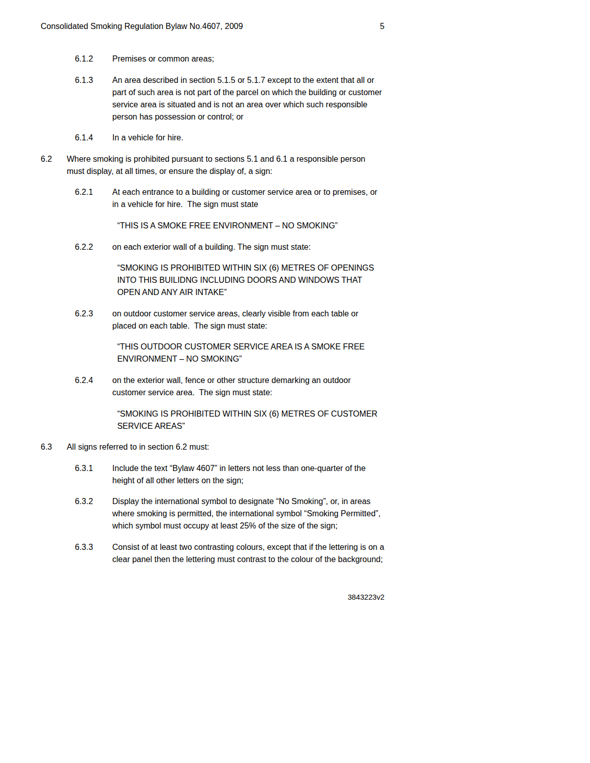Consolidated Smoking Regulation Bylaw No.4607, 2009 5
6.1.2 Premises or common areas;
6.1.3 An area described in section 5.1.5 or 5.1.7 except to the extent that all or part of such area is not part of the parcel on which the building or customer service area is situated and is not an area over which such responsible person has possession or control; or
6.1.4 In a vehicle for hire.
6.2 Where smoking is prohibited pursuant to sections 5.1 and 6.1 a responsible person must display, at all times, or ensure the display of, a sign:
6.2.1 At each entrance to a building or customer service area or to premises, or in a vehicle for hire. The sign must state
“THIS IS A SMOKE FREE ENVIRONMENT – NO SMOKING”
6.2.2 on each exterior wall of a building. The sign must state:
“SMOKING IS PROHIBITED WITHIN SIX (6) METRES OF OPENINGS INTO THIS BUILIDNG INCLUDING DOORS AND WINDOWS THAT OPEN AND ANY AIR INTAKE”
6.2.3 on outdoor customer service areas, clearly visible from each table or placed on each table. The sign must state:
“THIS OUTDOOR CUSTOMER SERVICE AREA IS A SMOKE FREE ENVIRONMENT – NO SMOKING”
6.2.4 on the exterior wall, fence or other structure demarking an outdoor customer service area. The sign must state:
“SMOKING IS PROHIBITED WITHIN SIX (6) METRES OF CUSTOMER SERVICE AREAS”
6.3 All signs referred to in section 6.2 must:
6.3.1 Include the text “Bylaw 4607” in letters not less than one-quarter of the height of all other letters on the sign;
6.3.2 Display the international symbol to designate “No Smoking”, or, in areas where smoking is permitted, the international symbol “Smoking Permitted”, which symbol must occupy at least 25% of the size of the sign;
6.3.3 Consist of at least two contrasting colours, except that if the lettering is on a clear panel then the lettering must contrast to the colour of the background;
3843223v2